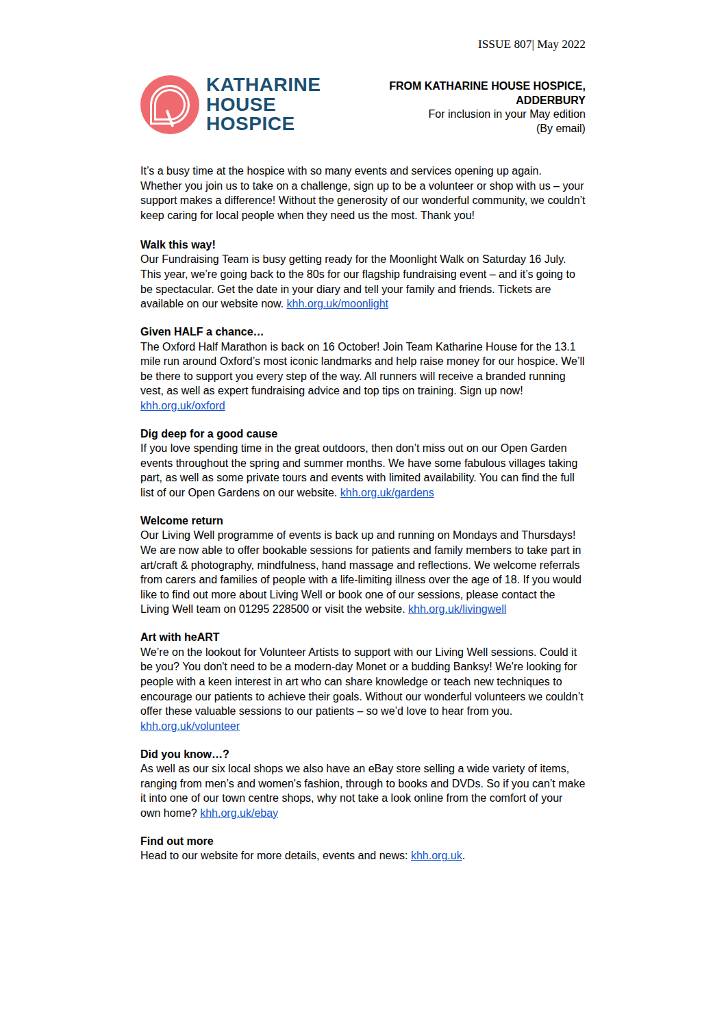ISSUE 807| May 2022
KATHARINE HOUSE HOSPICE
FROM KATHARINE HOUSE HOSPICE, ADDERBURY
For inclusion in your May edition
(By email)
It’s a busy time at the hospice with so many events and services opening up again. Whether you join us to take on a challenge, sign up to be a volunteer or shop with us – your support makes a difference! Without the generosity of our wonderful community, we couldn’t keep caring for local people when they need us the most. Thank you!
Walk this way!
Our Fundraising Team is busy getting ready for the Moonlight Walk on Saturday 16 July. This year, we’re going back to the 80s for our flagship fundraising event – and it’s going to be spectacular. Get the date in your diary and tell your family and friends. Tickets are available on our website now. khh.org.uk/moonlight
Given HALF a chance…
The Oxford Half Marathon is back on 16 October! Join Team Katharine House for the 13.1 mile run around Oxford’s most iconic landmarks and help raise money for our hospice. We’ll be there to support you every step of the way. All runners will receive a branded running vest, as well as expert fundraising advice and top tips on training. Sign up now! khh.org.uk/oxford
Dig deep for a good cause
If you love spending time in the great outdoors, then don’t miss out on our Open Garden events throughout the spring and summer months. We have some fabulous villages taking part, as well as some private tours and events with limited availability. You can find the full list of our Open Gardens on our website. khh.org.uk/gardens
Welcome return
Our Living Well programme of events is back up and running on Mondays and Thursdays! We are now able to offer bookable sessions for patients and family members to take part in art/craft & photography, mindfulness, hand massage and reflections. We welcome referrals from carers and families of people with a life-limiting illness over the age of 18. If you would like to find out more about Living Well or book one of our sessions, please contact the Living Well team on 01295 228500 or visit the website. khh.org.uk/livingwell
Art with heART
We’re on the lookout for Volunteer Artists to support with our Living Well sessions. Could it be you? You don't need to be a modern-day Monet or a budding Banksy! We're looking for people with a keen interest in art who can share knowledge or teach new techniques to encourage our patients to achieve their goals. Without our wonderful volunteers we couldn’t offer these valuable sessions to our patients – so we’d love to hear from you. khh.org.uk/volunteer
Did you know…?
As well as our six local shops we also have an eBay store selling a wide variety of items, ranging from men’s and women's fashion, through to books and DVDs. So if you can’t make it into one of our town centre shops, why not take a look online from the comfort of your own home? khh.org.uk/ebay
Find out more
Head to our website for more details, events and news: khh.org.uk.